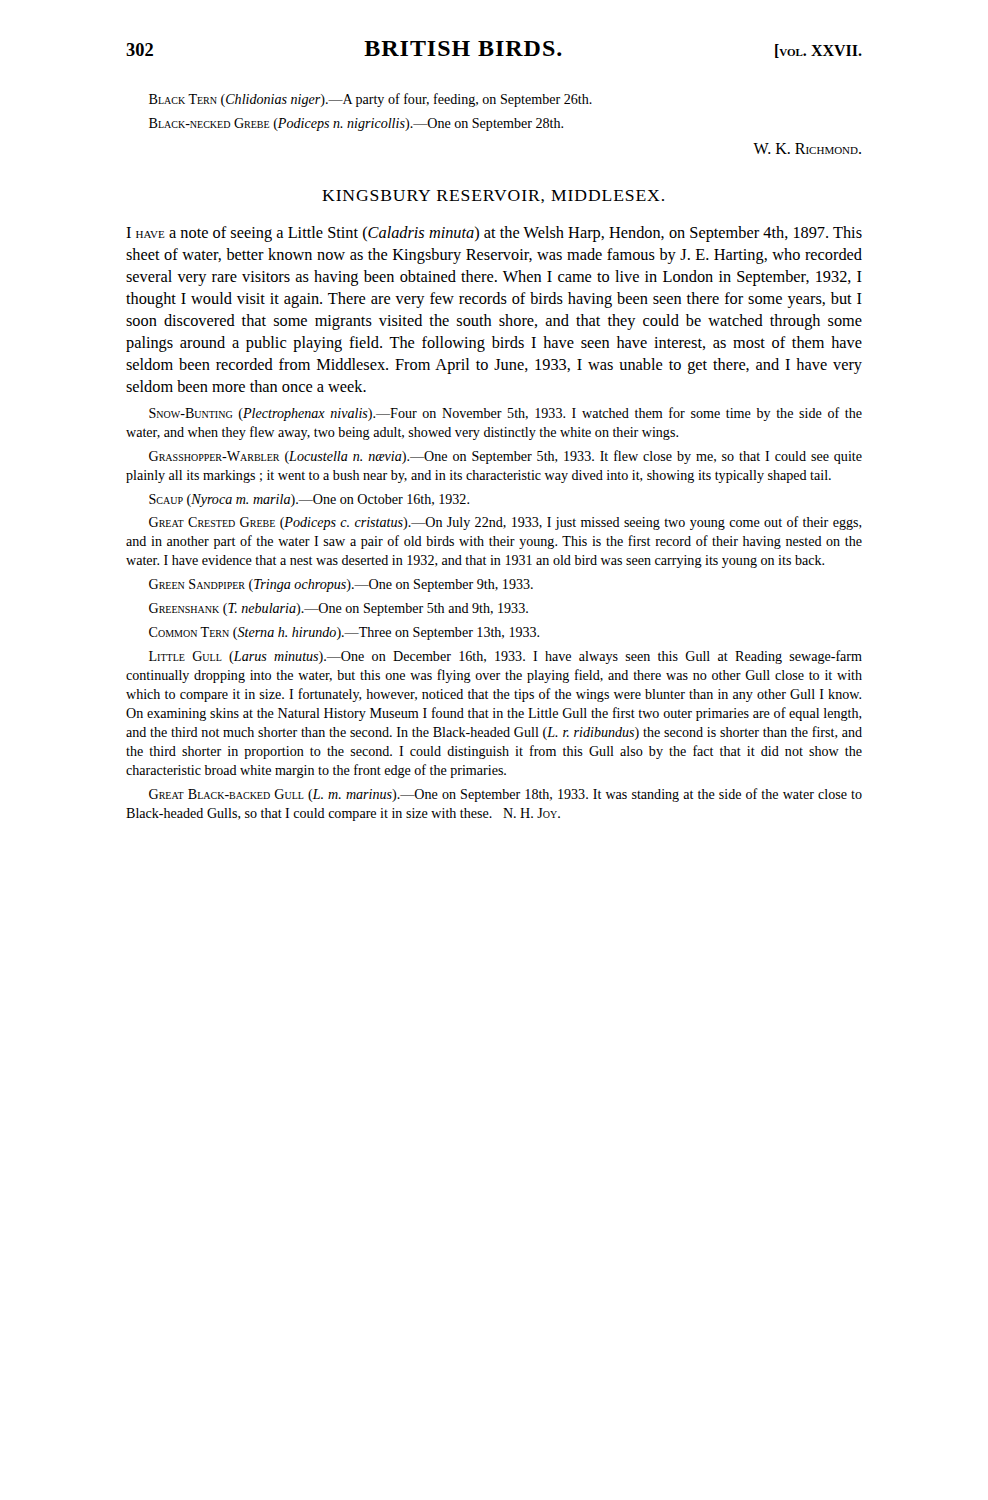302 BRITISH BIRDS. [vol. XXVII.
Black Tern (Chlidonias niger).—A party of four, feeding, on September 26th.
Black-necked Grebe (Podiceps n. nigricollis).—One on September 28th.
W. K. Richmond.
KINGSBURY RESERVOIR, MIDDLESEX.
I have a note of seeing a Little Stint (Caladris minuta) at the Welsh Harp, Hendon, on September 4th, 1897. This sheet of water, better known now as the Kingsbury Reservoir, was made famous by J. E. Harting, who recorded several very rare visitors as having been obtained there. When I came to live in London in September, 1932, I thought I would visit it again. There are very few records of birds having been seen there for some years, but I soon discovered that some migrants visited the south shore, and that they could be watched through some palings around a public playing field. The following birds I have seen have interest, as most of them have seldom been recorded from Middlesex. From April to June, 1933, I was unable to get there, and I have very seldom been more than once a week.
Snow-Bunting (Plectrophenax nivalis).—Four on November 5th, 1933. I watched them for some time by the side of the water, and when they flew away, two being adult, showed very distinctly the white on their wings.
Grasshopper-Warbler (Locustella n. nævia).—One on September 5th, 1933. It flew close by me, so that I could see quite plainly all its markings ; it went to a bush near by, and in its characteristic way dived into it, showing its typically shaped tail.
Scaup (Nyroca m. marila).—One on October 16th, 1932.
Great Crested Grebe (Podiceps c. cristatus).—On July 22nd, 1933, I just missed seeing two young come out of their eggs, and in another part of the water I saw a pair of old birds with their young. This is the first record of their having nested on the water. I have evidence that a nest was deserted in 1932, and that in 1931 an old bird was seen carrying its young on its back.
Green Sandpiper (Tringa ochropus).—One on September 9th, 1933.
Greenshank (T. nebularia).—One on September 5th and 9th, 1933.
Common Tern (Sterna h. hirundo).—Three on September 13th, 1933.
Little Gull (Larus minutus).—One on December 16th, 1933. I have always seen this Gull at Reading sewage-farm continually dropping into the water, but this one was flying over the playing field, and there was no other Gull close to it with which to compare it in size. I fortunately, however, noticed that the tips of the wings were blunter than in any other Gull I know. On examining skins at the Natural History Museum I found that in the Little Gull the first two outer primaries are of equal length, and the third not much shorter than the second. In the Black-headed Gull (L. r. ridibundus) the second is shorter than the first, and the third shorter in proportion to the second. I could distinguish it from this Gull also by the fact that it did not show the characteristic broad white margin to the front edge of the primaries.
Great Black-backed Gull (L. m. marinus).—One on September 18th, 1933. It was standing at the side of the water close to Black-headed Gulls, so that I could compare it in size with these. N. H. Joy.